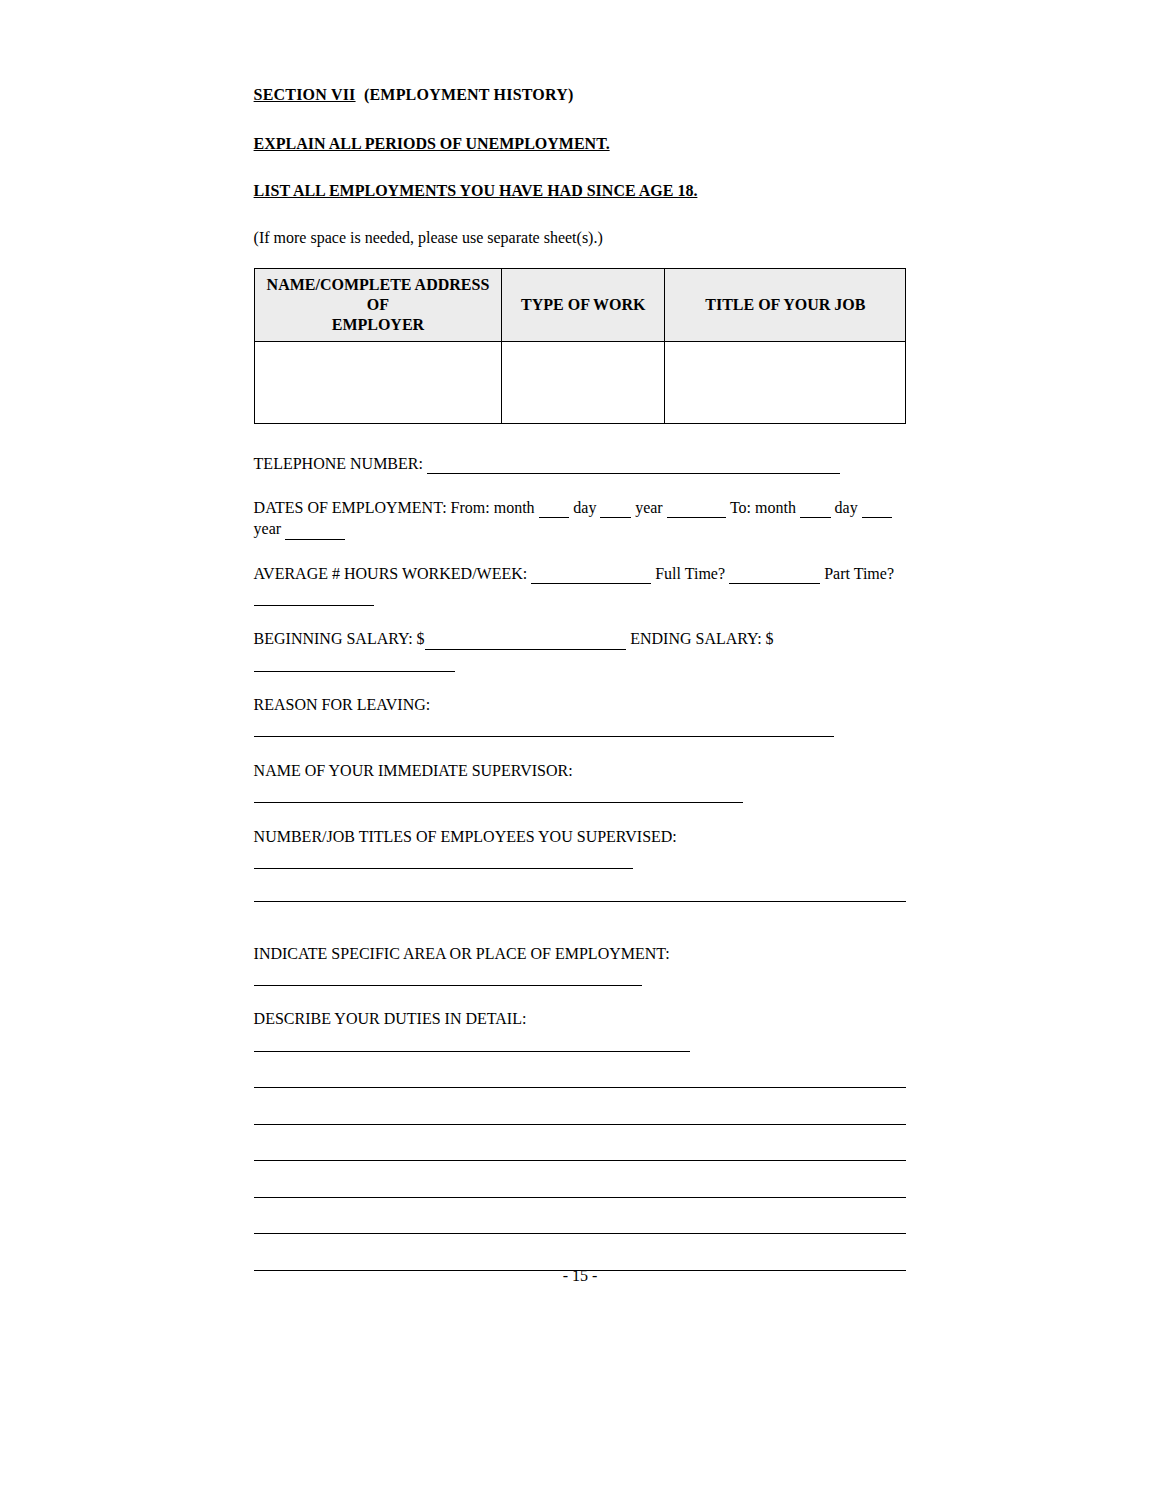SECTION VII (EMPLOYMENT HISTORY)
EXPLAIN ALL PERIODS OF UNEMPLOYMENT.
LIST ALL EMPLOYMENTS YOU HAVE HAD SINCE AGE 18.
(If more space is needed, please use separate sheet(s).)
| NAME/COMPLETE ADDRESS OF EMPLOYER | TYPE OF WORK | TITLE OF YOUR JOB |
| --- | --- | --- |
TELEPHONE NUMBER:
DATES OF EMPLOYMENT: From: month day year To: month day year
AVERAGE # HOURS WORKED/WEEK: Full Time? Part Time?
BEGINNING SALARY: $ ENDING SALARY: $
REASON FOR LEAVING:
NAME OF YOUR IMMEDIATE SUPERVISOR:
NUMBER/JOB TITLES OF EMPLOYEES YOU SUPERVISED:
INDICATE SPECIFIC AREA OR PLACE OF EMPLOYMENT:
DESCRIBE YOUR DUTIES IN DETAIL:
- 15 -